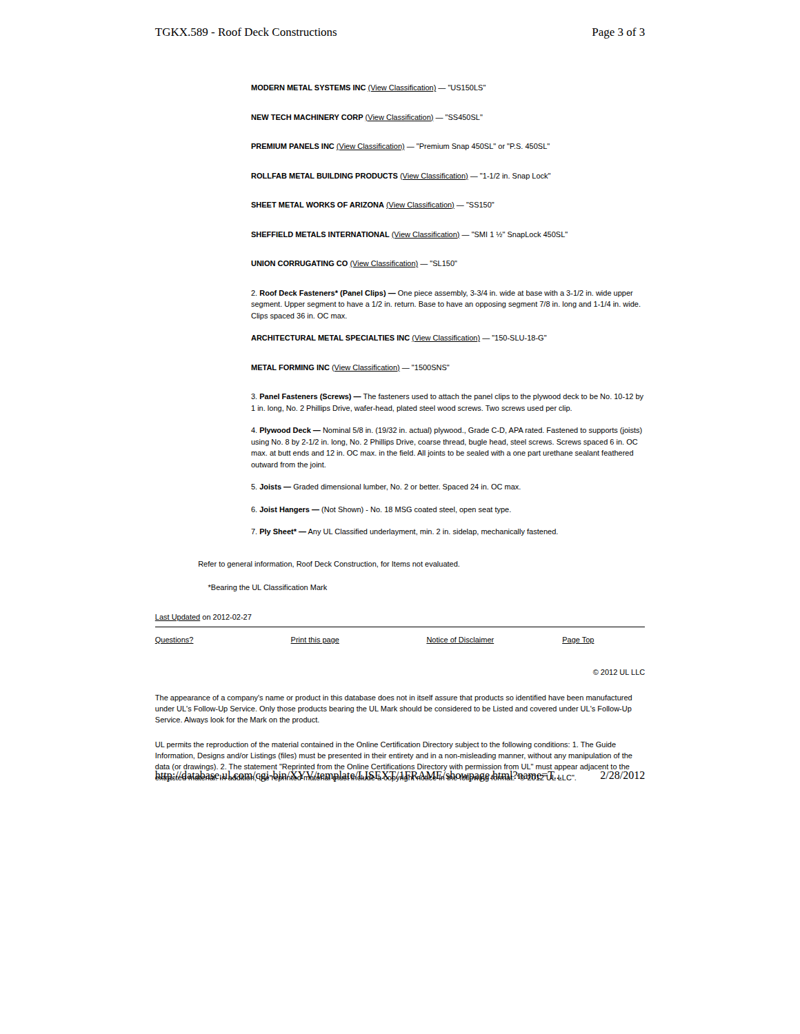TGKX.589 - Roof Deck Constructions
Page 3 of 3
MODERN METAL SYSTEMS INC (View Classification) — "US150LS"
NEW TECH MACHINERY CORP (View Classification) — "SS450SL"
PREMIUM PANELS INC (View Classification) — "Premium Snap 450SL" or "P.S. 450SL"
ROLLFAB METAL BUILDING PRODUCTS (View Classification) — "1-1/2 in. Snap Lock"
SHEET METAL WORKS OF ARIZONA (View Classification) — "SS150"
SHEFFIELD METALS INTERNATIONAL (View Classification) — "SMI 1 ½" SnapLock 450SL"
UNION CORRUGATING CO (View Classification) — "SL150"
2. Roof Deck Fasteners* (Panel Clips) — One piece assembly, 3-3/4 in. wide at base with a 3-1/2 in. wide upper segment. Upper segment to have a 1/2 in. return. Base to have an opposing segment 7/8 in. long and 1-1/4 in. wide. Clips spaced 36 in. OC max.
ARCHITECTURAL METAL SPECIALTIES INC (View Classification) — "150-SLU-18-G"
METAL FORMING INC (View Classification) — "1500SNS"
3. Panel Fasteners (Screws) — The fasteners used to attach the panel clips to the plywood deck to be No. 10-12 by 1 in. long, No. 2 Phillips Drive, wafer-head, plated steel wood screws. Two screws used per clip.
4. Plywood Deck — Nominal 5/8 in. (19/32 in. actual) plywood., Grade C-D, APA rated. Fastened to supports (joists) using No. 8 by 2-1/2 in. long, No. 2 Phillips Drive, coarse thread, bugle head, steel screws. Screws spaced 6 in. OC max. at butt ends and 12 in. OC max. in the field. All joints to be sealed with a one part urethane sealant feathered outward from the joint.
5. Joists — Graded dimensional lumber, No. 2 or better. Spaced 24 in. OC max.
6. Joist Hangers — (Not Shown) - No. 18 MSG coated steel, open seat type.
7. Ply Sheet* — Any UL Classified underlayment, min. 2 in. sidelap, mechanically fastened.
Refer to general information, Roof Deck Construction, for Items not evaluated.
*Bearing the UL Classification Mark
Last Updated on 2012-02-27
Questions? Print this page Notice of Disclaimer Page Top
© 2012 UL LLC
The appearance of a company's name or product in this database does not in itself assure that products so identified have been manufactured under UL's Follow-Up Service. Only those products bearing the UL Mark should be considered to be Listed and covered under UL's Follow-Up Service. Always look for the Mark on the product.
UL permits the reproduction of the material contained in the Online Certification Directory subject to the following conditions: 1. The Guide Information, Designs and/or Listings (files) must be presented in their entirety and in a non-misleading manner, without any manipulation of the data (or drawings). 2. The statement "Reprinted from the Online Certifications Directory with permission from UL" must appear adjacent to the extracted material. In addition, the reprinted material must include a copyright notice in the following format: "© 2012 UL LLC".
http://database.ul.com/cgi-bin/XYV/template/LISEXT/1FRAME/showpage.html?name=T... 2/28/2012